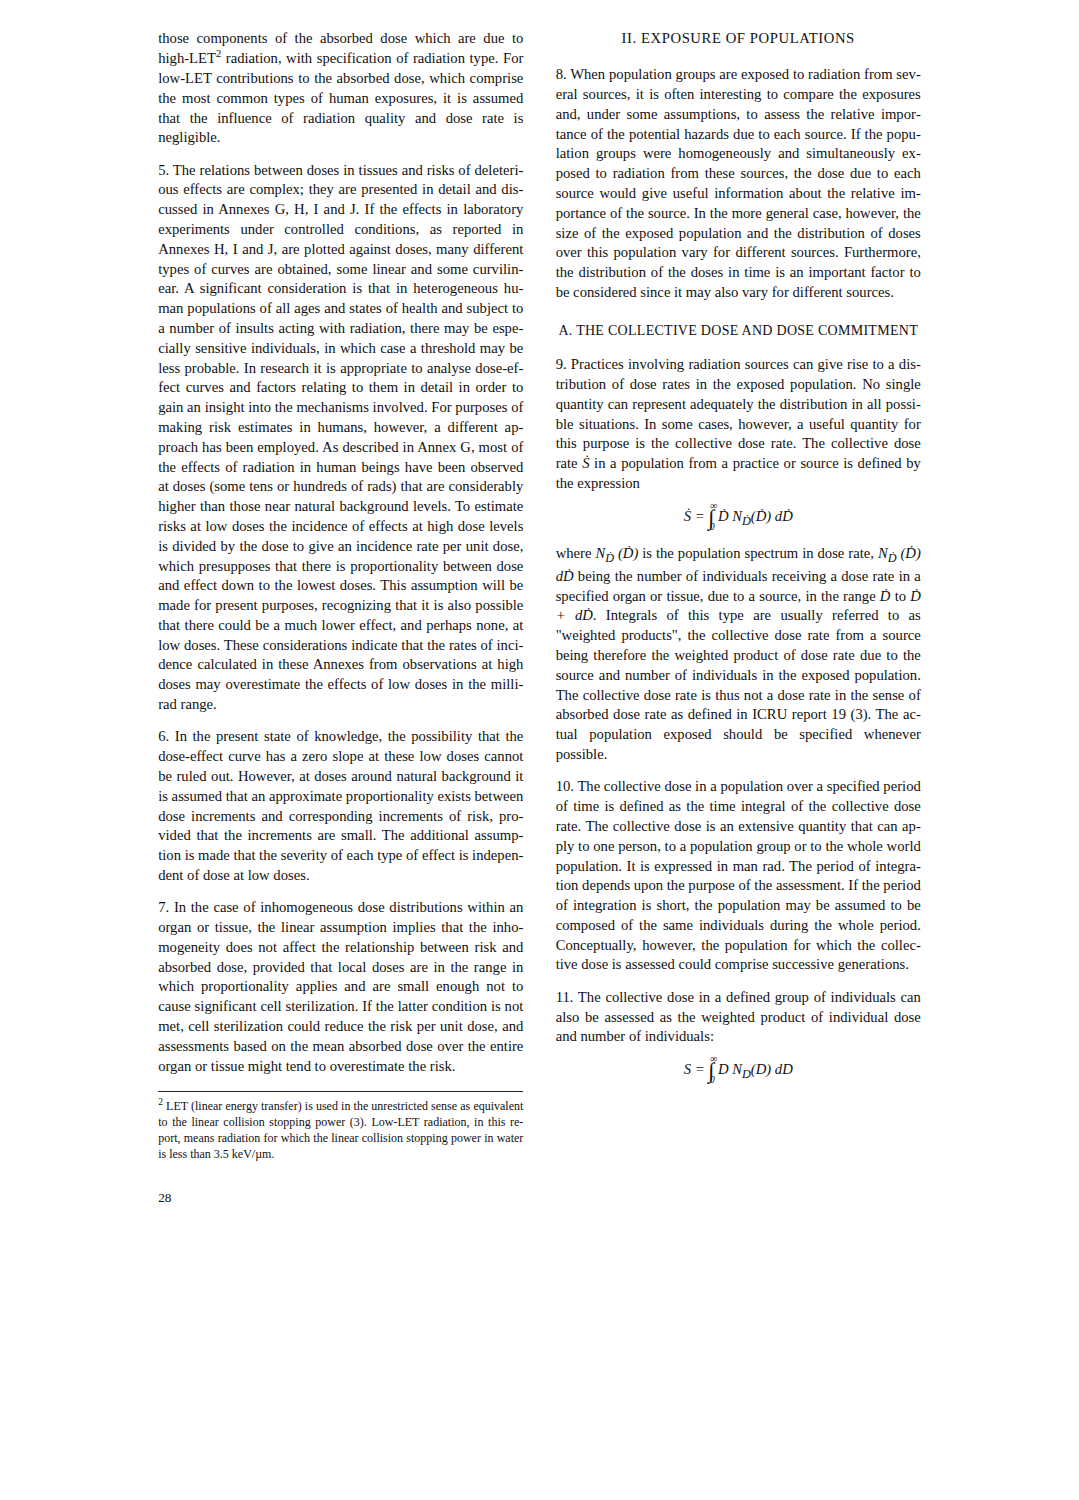those components of the absorbed dose which are due to high-LET2 radiation, with specification of radiation type. For low-LET contributions to the absorbed dose, which comprise the most common types of human exposures, it is assumed that the influence of radiation quality and dose rate is negligible.
5. The relations between doses in tissues and risks of deleterious effects are complex; they are presented in detail and discussed in Annexes G, H, I and J. If the effects in laboratory experiments under controlled conditions, as reported in Annexes H, I and J, are plotted against doses, many different types of curves are obtained, some linear and some curvilinear. A significant consideration is that in heterogeneous human populations of all ages and states of health and subject to a number of insults acting with radiation, there may be especially sensitive individuals, in which case a threshold may be less probable. In research it is appropriate to analyse dose-effect curves and factors relating to them in detail in order to gain an insight into the mechanisms involved. For purposes of making risk estimates in humans, however, a different approach has been employed. As described in Annex G, most of the effects of radiation in human beings have been observed at doses (some tens or hundreds of rads) that are considerably higher than those near natural background levels. To estimate risks at low doses the incidence of effects at high dose levels is divided by the dose to give an incidence rate per unit dose, which presupposes that there is proportionality between dose and effect down to the lowest doses. This assumption will be made for present purposes, recognizing that it is also possible that there could be a much lower effect, and perhaps none, at low doses. These considerations indicate that the rates of incidence calculated in these Annexes from observations at high doses may overestimate the effects of low doses in the millirad range.
6. In the present state of knowledge, the possibility that the dose-effect curve has a zero slope at these low doses cannot be ruled out. However, at doses around natural background it is assumed that an approximate proportionality exists between dose increments and corresponding increments of risk, provided that the increments are small. The additional assumption is made that the severity of each type of effect is independent of dose at low doses.
7. In the case of inhomogeneous dose distributions within an organ or tissue, the linear assumption implies that the inhomogeneity does not affect the relationship between risk and absorbed dose, provided that local doses are in the range in which proportionality applies and are small enough not to cause significant cell sterilization. If the latter condition is not met, cell sterilization could reduce the risk per unit dose, and assessments based on the mean absorbed dose over the entire organ or tissue might tend to overestimate the risk.
2 LET (linear energy transfer) is used in the unrestricted sense as equivalent to the linear collision stopping power (3). Low-LET radiation, in this report, means radiation for which the linear collision stopping power in water is less than 3.5 keV/µm.
II. Exposure of Populations
8. When population groups are exposed to radiation from several sources, it is often interesting to compare the exposures and, under some assumptions, to assess the relative importance of the potential hazards due to each source. If the population groups were homogeneously and simultaneously exposed to radiation from these sources, the dose due to each source would give useful information about the relative importance of the source. In the more general case, however, the size of the exposed population and the distribution of doses over this population vary for different sources. Furthermore, the distribution of the doses in time is an important factor to be considered since it may also vary for different sources.
A. The Collective Dose and Dose Commitment
9. Practices involving radiation sources can give rise to a distribution of dose rates in the exposed population. No single quantity can represent adequately the distribution in all possible situations. In some cases, however, a useful quantity for this purpose is the collective dose rate. The collective dose rate Ṡ in a population from a practice or source is defined by the expression
Ṡ = ∫0∞ Ḋ NḊ(Ḋ) dḊ
where NḊ (Ḋ) is the population spectrum in dose rate, NḊ (Ḋ) dḊ being the number of individuals receiving a dose rate in a specified organ or tissue, due to a source, in the range Ḋ to Ḋ + dḊ. Integrals of this type are usually referred to as "weighted products", the collective dose rate from a source being therefore the weighted product of dose rate due to the source and number of individuals in the exposed population. The collective dose rate is thus not a dose rate in the sense of absorbed dose rate as defined in ICRU report 19 (3). The actual population exposed should be specified whenever possible.
10. The collective dose in a population over a specified period of time is defined as the time integral of the collective dose rate. The collective dose is an extensive quantity that can apply to one person, to a population group or to the whole world population. It is expressed in man rad. The period of integration depends upon the purpose of the assessment. If the period of integration is short, the population may be assumed to be composed of the same individuals during the whole period. Conceptually, however, the population for which the collective dose is assessed could comprise successive generations.
11. The collective dose in a defined group of individuals can also be assessed as the weighted product of individual dose and number of individuals:
S = ∫0∞ D ND(D) dD
28